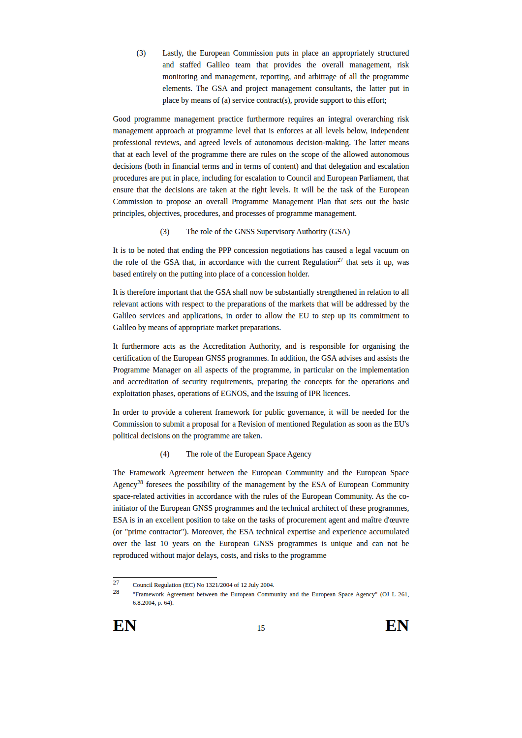(3)
Lastly, the European Commission puts in place an appropriately structured and staffed Galileo team that provides the overall management, risk monitoring and management, reporting, and arbitrage of all the programme elements. The GSA and project management consultants, the latter put in place by means of (a) service contract(s), provide support to this effort;
Good programme management practice furthermore requires an integral overarching risk management approach at programme level that is enforces at all levels below, independent professional reviews, and agreed levels of autonomous decision-making. The latter means that at each level of the programme there are rules on the scope of the allowed autonomous decisions (both in financial terms and in terms of content) and that delegation and escalation procedures are put in place, including for escalation to Council and European Parliament, that ensure that the decisions are taken at the right levels. It will be the task of the European Commission to propose an overall Programme Management Plan that sets out the basic principles, objectives, procedures, and processes of programme management.
(3)
The role of the GNSS Supervisory Authority (GSA)
It is to be noted that ending the PPP concession negotiations has caused a legal vacuum on the role of the GSA that, in accordance with the current Regulation27 that sets it up, was based entirely on the putting into place of a concession holder.
It is therefore important that the GSA shall now be substantially strengthened in relation to all relevant actions with respect to the preparations of the markets that will be addressed by the Galileo services and applications, in order to allow the EU to step up its commitment to Galileo by means of appropriate market preparations.
It furthermore acts as the Accreditation Authority, and is responsible for organising the certification of the European GNSS programmes. In addition, the GSA advises and assists the Programme Manager on all aspects of the programme, in particular on the implementation and accreditation of security requirements, preparing the concepts for the operations and exploitation phases, operations of EGNOS, and the issuing of IPR licences.
In order to provide a coherent framework for public governance, it will be needed for the Commission to submit a proposal for a Revision of mentioned Regulation as soon as the EU's political decisions on the programme are taken.
(4)
The role of the European Space Agency
The Framework Agreement between the European Community and the European Space Agency28 foresees the possibility of the management by the ESA of European Community space-related activities in accordance with the rules of the European Community. As the co-initiator of the European GNSS programmes and the technical architect of these programmes, ESA is in an excellent position to take on the tasks of procurement agent and maître d'œuvre (or "prime contractor"). Moreover, the ESA technical expertise and experience accumulated over the last 10 years on the European GNSS programmes is unique and can not be reproduced without major delays, costs, and risks to the programme
27
Council Regulation (EC) No 1321/2004 of 12 July 2004.
28
"Framework Agreement between the European Community and the European Space Agency" (OJ L 261, 6.8.2004, p. 64).
EN
15
EN